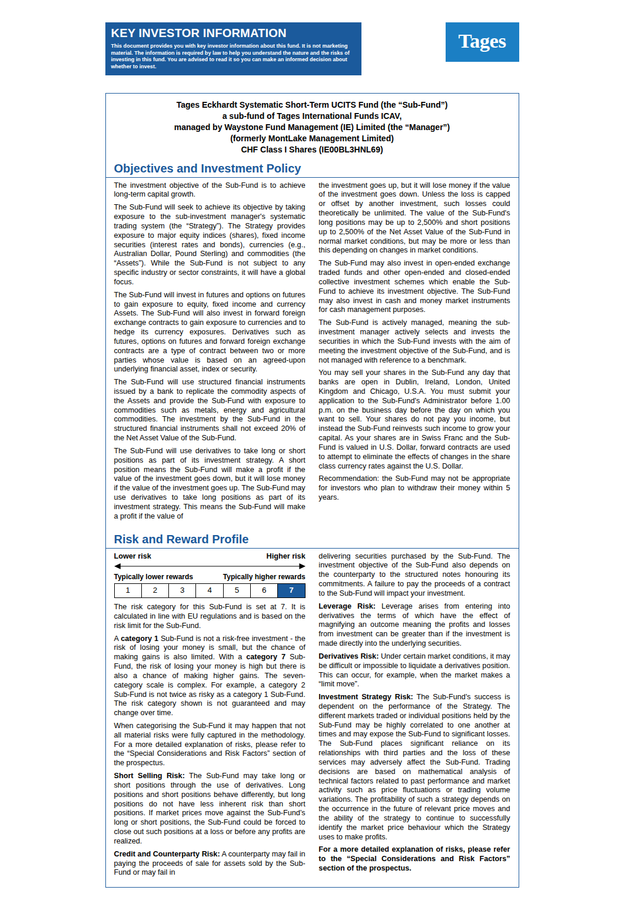KEY INVESTOR INFORMATION
This document provides you with key investor information about this fund. It is not marketing material. The information is required by law to help you understand the nature and the risks of investing in this fund. You are advised to read it so you can make an informed decision about whether to invest.
Tages
Tages Eckhardt Systematic Short-Term UCITS Fund (the “Sub-Fund”)
a sub-fund of Tages International Funds ICAV,
managed by Waystone Fund Management (IE) Limited (the “Manager”)
(formerly MontLake Management Limited)
CHF Class I Shares (IE00BL3HNL69)
Objectives and Investment Policy
The investment objective of the Sub-Fund is to achieve long-term capital growth.
The Sub-Fund will seek to achieve its objective by taking exposure to the sub-investment manager's systematic trading system (the “Strategy”). The Strategy provides exposure to major equity indices (shares), fixed income securities (interest rates and bonds), currencies (e.g., Australian Dollar, Pound Sterling) and commodities (the “Assets”). While the Sub-Fund is not subject to any specific industry or sector constraints, it will have a global focus.
The Sub-Fund will invest in futures and options on futures to gain exposure to equity, fixed income and currency Assets. The Sub-Fund will also invest in forward foreign exchange contracts to gain exposure to currencies and to hedge its currency exposures. Derivatives such as futures, options on futures and forward foreign exchange contracts are a type of contract between two or more parties whose value is based on an agreed-upon underlying financial asset, index or security.
The Sub-Fund will use structured financial instruments issued by a bank to replicate the commodity aspects of the Assets and provide the Sub-Fund with exposure to commodities such as metals, energy and agricultural commodities. The investment by the Sub-Fund in the structured financial instruments shall not exceed 20% of the Net Asset Value of the Sub-Fund.
The Sub-Fund will use derivatives to take long or short positions as part of its investment strategy. A short position means the Sub-Fund will make a profit if the value of the investment goes down, but it will lose money if the value of the investment goes up. The Sub-Fund may use derivatives to take long positions as part of its investment strategy. This means the Sub-Fund will make a profit if the value of
the investment goes up, but it will lose money if the value of the investment goes down. Unless the loss is capped or offset by another investment, such losses could theoretically be unlimited. The value of the Sub-Fund's long positions may be up to 2,500% and short positions up to 2,500% of the Net Asset Value of the Sub-Fund in normal market conditions, but may be more or less than this depending on changes in market conditions.
The Sub-Fund may also invest in open-ended exchange traded funds and other open-ended and closed-ended collective investment schemes which enable the Sub-Fund to achieve its investment objective. The Sub-Fund may also invest in cash and money market instruments for cash management purposes.
The Sub-Fund is actively managed, meaning the sub-investment manager actively selects and invests the securities in which the Sub-Fund invests with the aim of meeting the investment objective of the Sub-Fund, and is not managed with reference to a benchmark.
You may sell your shares in the Sub-Fund any day that banks are open in Dublin, Ireland, London, United Kingdom and Chicago, U.S.A. You must submit your application to the Sub-Fund's Administrator before 1.00 p.m. on the business day before the day on which you want to sell. Your shares do not pay you income, but instead the Sub-Fund reinvests such income to grow your capital. As your shares are in Swiss Franc and the Sub-Fund is valued in U.S. Dollar, forward contracts are used to attempt to eliminate the effects of changes in the share class currency rates against the U.S. Dollar.
Recommendation: the Sub-Fund may not be appropriate for investors who plan to withdraw their money within 5 years.
Risk and Reward Profile
Lower risk Higher risk
Typically lower rewards Typically higher rewards
1
2
3
4
5
6
7
The risk category for this Sub-Fund is set at 7. It is calculated in line with EU regulations and is based on the risk limit for the Sub-Fund.
A category 1 Sub-Fund is not a risk-free investment - the risk of losing your money is small, but the chance of making gains is also limited. With a category 7 Sub-Fund, the risk of losing your money is high but there is also a chance of making higher gains. The seven-category scale is complex. For example, a category 2 Sub-Fund is not twice as risky as a category 1 Sub-Fund. The risk category shown is not guaranteed and may change over time.
When categorising the Sub-Fund it may happen that not all material risks were fully captured in the methodology. For a more detailed explanation of risks, please refer to the “Special Considerations and Risk Factors” section of the prospectus.
Short Selling Risk: The Sub-Fund may take long or short positions through the use of derivatives. Long positions and short positions behave differently, but long positions do not have less inherent risk than short positions. If market prices move against the Sub-Fund’s long or short positions, the Sub-Fund could be forced to close out such positions at a loss or before any profits are realized.
Credit and Counterparty Risk: A counterparty may fail in paying the proceeds of sale for assets sold by the Sub-Fund or may fail in
delivering securities purchased by the Sub-Fund. The investment objective of the Sub-Fund also depends on the counterparty to the structured notes honouring its commitments. A failure to pay the proceeds of a contract to the Sub-Fund will impact your investment.
Leverage Risk: Leverage arises from entering into derivatives the terms of which have the effect of magnifying an outcome meaning the profits and losses from investment can be greater than if the investment is made directly into the underlying securities.
Derivatives Risk: Under certain market conditions, it may be difficult or impossible to liquidate a derivatives position. This can occur, for example, when the market makes a “limit move”.
Investment Strategy Risk: The Sub-Fund's success is dependent on the performance of the Strategy. The different markets traded or individual positions held by the Sub-Fund may be highly correlated to one another at times and may expose the Sub-Fund to significant losses. The Sub-Fund places significant reliance on its relationships with third parties and the loss of these services may adversely affect the Sub-Fund. Trading decisions are based on mathematical analysis of technical factors related to past performance and market activity such as price fluctuations or trading volume variations. The profitability of such a strategy depends on the occurrence in the future of relevant price moves and the ability of the strategy to continue to successfully identify the market price behaviour which the Strategy uses to make profits.
For a more detailed explanation of risks, please refer to the “Special Considerations and Risk Factors” section of the prospectus.